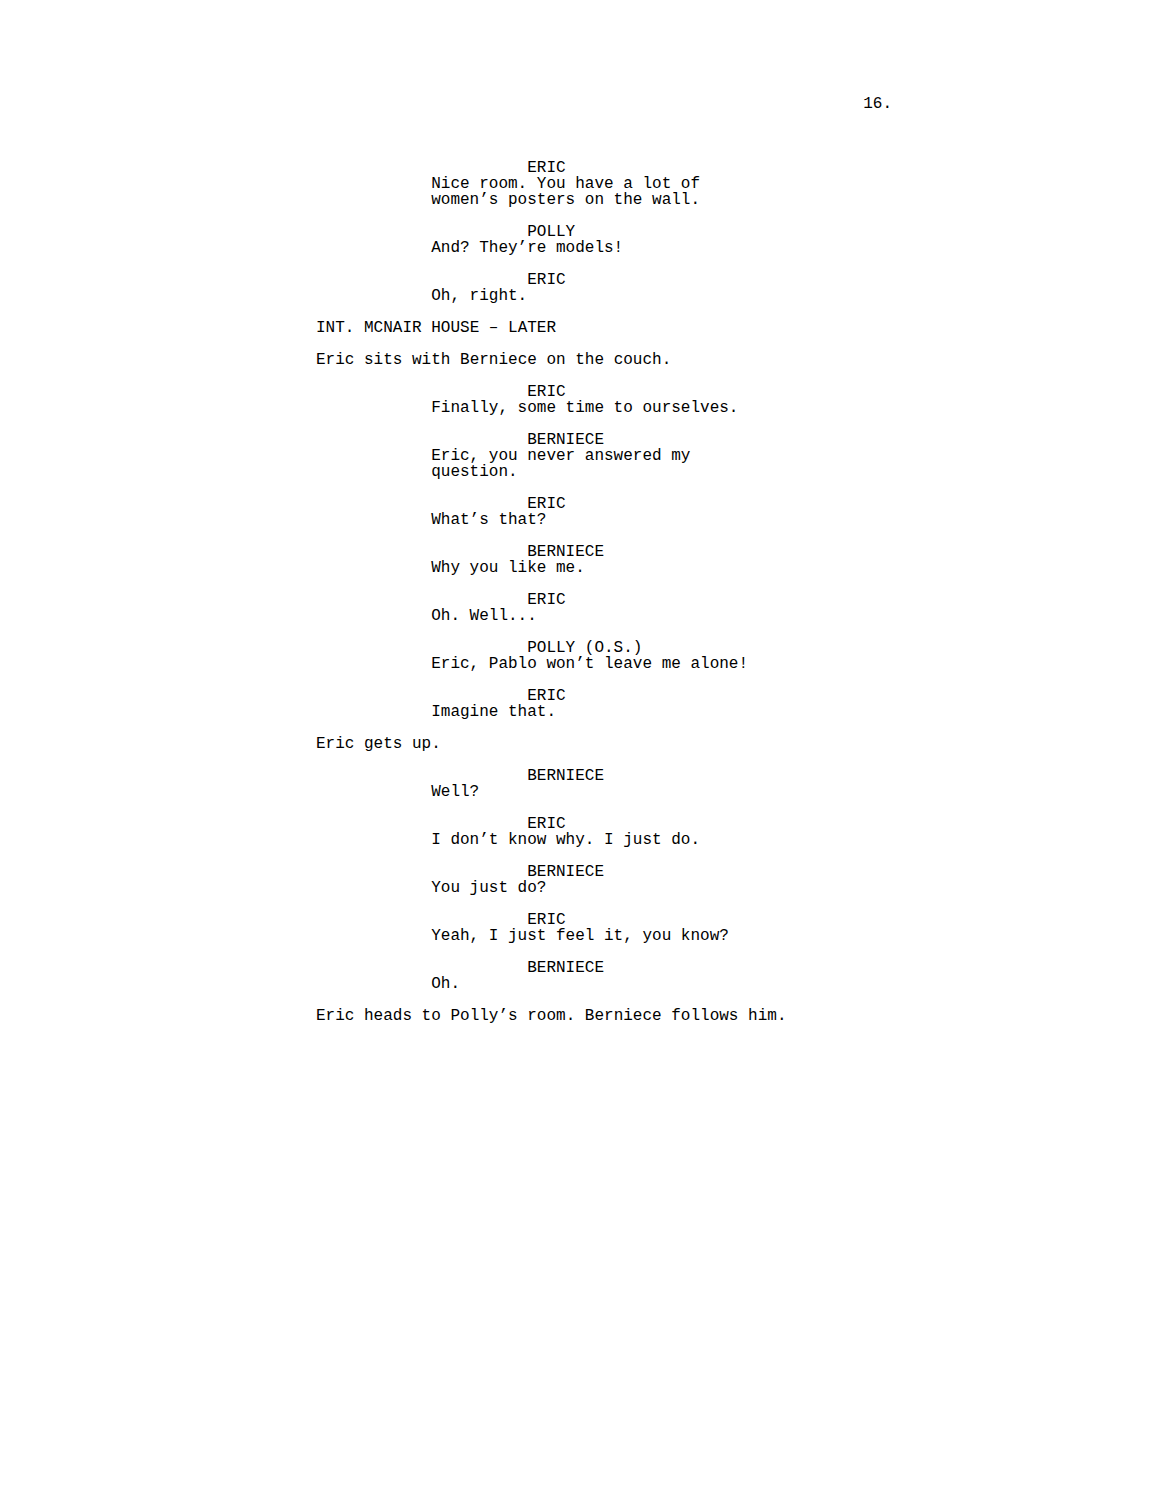16.
Eric
Nice room. You have a lot of women’s posters on the wall.
Polly
And? They’re models!
Eric
Oh, right.
INT. MCNAIR HOUSE – LATER
Eric sits with Berniece on the couch.
Eric
Finally, some time to ourselves.
Berniece
Eric, you never answered my question.
Eric
What’s that?
Berniece
Why you like me.
Eric
Oh. Well...
Polly (O.S.)
Eric, Pablo won’t leave me alone!
Eric
Imagine that.
Eric gets up.
Berniece
Well?
Eric
I don’t know why. I just do.
Berniece
You just do?
Eric
Yeah, I just feel it, you know?
Berniece
Oh.
Eric heads to Polly’s room. Berniece follows him.